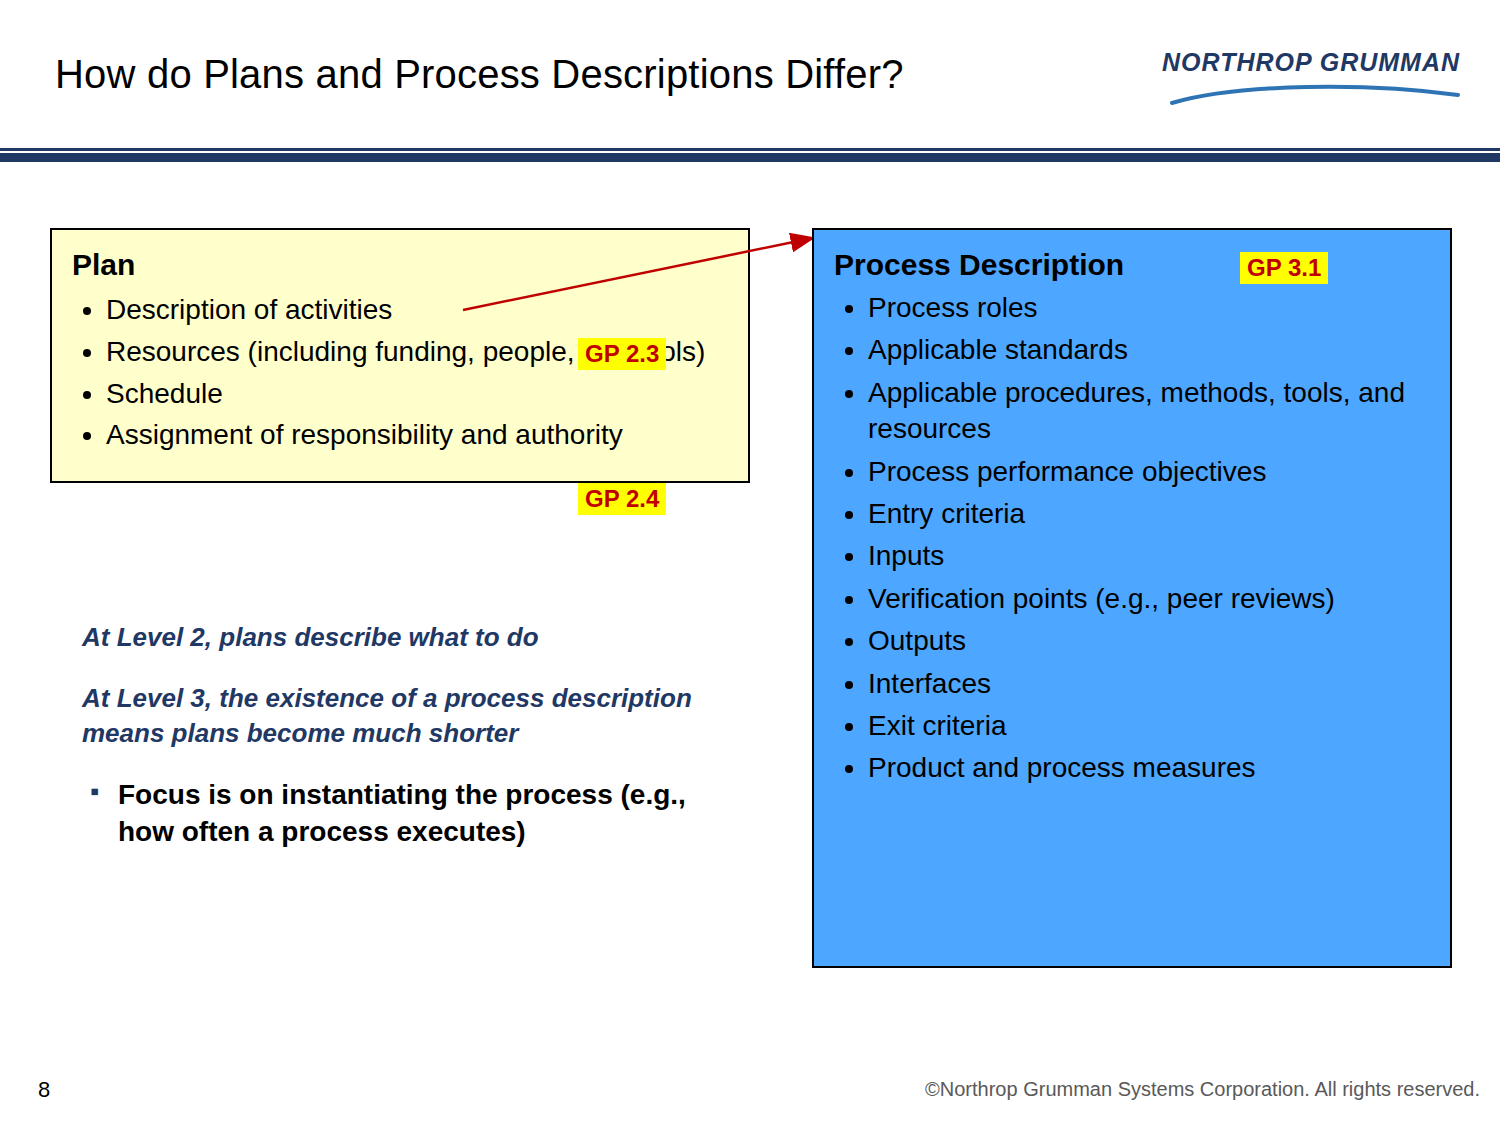How do Plans and Process Descriptions Differ?
NORTHROP GRUMMAN
Plan
Description of activities
Resources (including funding, people, and tools)
Schedule
Assignment of responsibility and authority
GP 2.3 GP 2.4
Process Description
Process roles
Applicable standards
Applicable procedures, methods, tools, and resources
Process performance objectives
Entry criteria
Inputs
Verification points (e.g., peer reviews)
Outputs
Interfaces
Exit criteria
Product and process measures
GP 3.1
At Level 2, plans describe what to do
At Level 3, the existence of a process description means plans become much shorter
Focus is on instantiating the process (e.g., how often a process executes)
8
©Northrop Grumman Systems Corporation. All rights reserved.